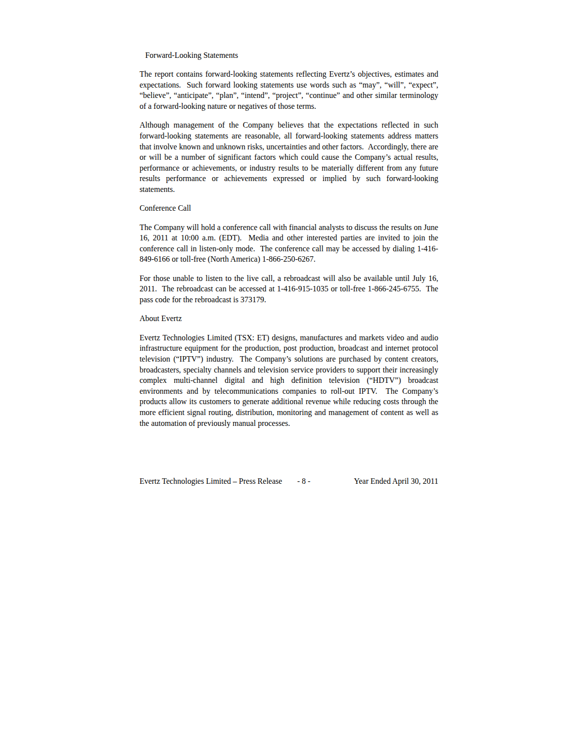Forward-Looking Statements
The report contains forward-looking statements reflecting Evertz’s objectives, estimates and expectations. Such forward looking statements use words such as “may”, “will”, “expect”, “believe”, “anticipate”, “plan”, “intend”, “project”, “continue” and other similar terminology of a forward-looking nature or negatives of those terms.
Although management of the Company believes that the expectations reflected in such forward-looking statements are reasonable, all forward-looking statements address matters that involve known and unknown risks, uncertainties and other factors. Accordingly, there are or will be a number of significant factors which could cause the Company’s actual results, performance or achievements, or industry results to be materially different from any future results performance or achievements expressed or implied by such forward-looking statements.
Conference Call
The Company will hold a conference call with financial analysts to discuss the results on June 16, 2011 at 10:00 a.m. (EDT). Media and other interested parties are invited to join the conference call in listen-only mode. The conference call may be accessed by dialing 1-416-849-6166 or toll-free (North America) 1-866-250-6267.
For those unable to listen to the live call, a rebroadcast will also be available until July 16, 2011. The rebroadcast can be accessed at 1-416-915-1035 or toll-free 1-866-245-6755. The pass code for the rebroadcast is 373179.
About Evertz
Evertz Technologies Limited (TSX: ET) designs, manufactures and markets video and audio infrastructure equipment for the production, post production, broadcast and internet protocol television (“IPTV”) industry. The Company’s solutions are purchased by content creators, broadcasters, specialty channels and television service providers to support their increasingly complex multi-channel digital and high definition television (“HDTV”) broadcast environments and by telecommunications companies to roll-out IPTV. The Company’s products allow its customers to generate additional revenue while reducing costs through the more efficient signal routing, distribution, monitoring and management of content as well as the automation of previously manual processes.
Evertz Technologies Limited – Press Release
- 8 -
Year Ended April 30, 2011